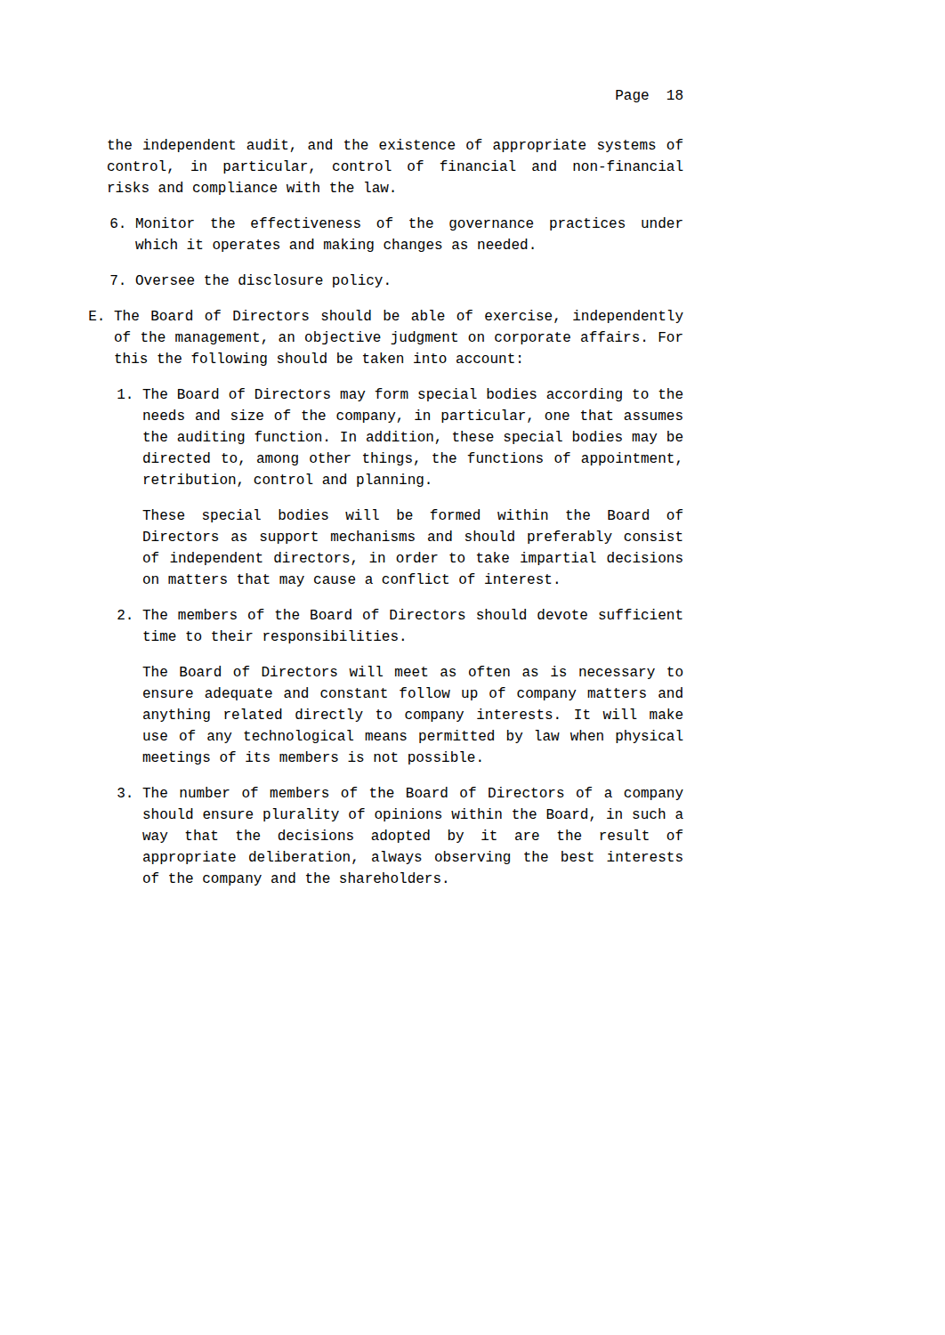Page 18
the independent audit, and the existence of appropriate systems of control, in particular, control of financial and non-financial risks and compliance with the law.
Monitor the effectiveness of the governance practices under which it operates and making changes as needed.
Oversee the disclosure policy.
The Board of Directors should be able of exercise, independently of the management, an objective judgment on corporate affairs. For this the following should be taken into account:
The Board of Directors may form special bodies according to the needs and size of the company, in particular, one that assumes the auditing function. In addition, these special bodies may be directed to, among other things, the functions of appointment, retribution, control and planning.
These special bodies will be formed within the Board of Directors as support mechanisms and should preferably consist of independent directors, in order to take impartial decisions on matters that may cause a conflict of interest.
The members of the Board of Directors should devote sufficient time to their responsibilities.
The Board of Directors will meet as often as is necessary to ensure adequate and constant follow up of company matters and anything related directly to company interests. It will make use of any technological means permitted by law when physical meetings of its members is not possible.
The number of members of the Board of Directors of a company should ensure plurality of opinions within the Board, in such a way that the decisions adopted by it are the result of appropriate deliberation, always observing the best interests of the company and the shareholders.